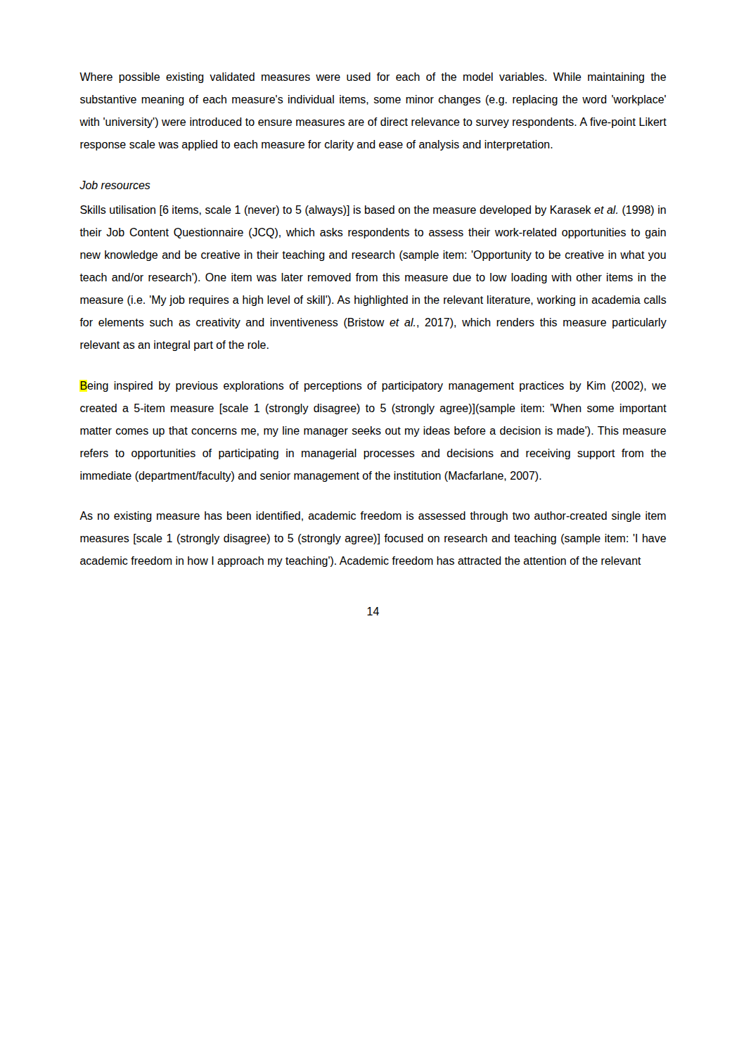Where possible existing validated measures were used for each of the model variables. While maintaining the substantive meaning of each measure's individual items, some minor changes (e.g. replacing the word 'workplace' with 'university') were introduced to ensure measures are of direct relevance to survey respondents. A five-point Likert response scale was applied to each measure for clarity and ease of analysis and interpretation.
Job resources
Skills utilisation [6 items, scale 1 (never) to 5 (always)] is based on the measure developed by Karasek et al. (1998) in their Job Content Questionnaire (JCQ), which asks respondents to assess their work-related opportunities to gain new knowledge and be creative in their teaching and research (sample item: 'Opportunity to be creative in what you teach and/or research'). One item was later removed from this measure due to low loading with other items in the measure (i.e. 'My job requires a high level of skill'). As highlighted in the relevant literature, working in academia calls for elements such as creativity and inventiveness (Bristow et al., 2017), which renders this measure particularly relevant as an integral part of the role.
Being inspired by previous explorations of perceptions of participatory management practices by Kim (2002), we created a 5-item measure [scale 1 (strongly disagree) to 5 (strongly agree)](sample item: 'When some important matter comes up that concerns me, my line manager seeks out my ideas before a decision is made'). This measure refers to opportunities of participating in managerial processes and decisions and receiving support from the immediate (department/faculty) and senior management of the institution (Macfarlane, 2007).
As no existing measure has been identified, academic freedom is assessed through two author-created single item measures [scale 1 (strongly disagree) to 5 (strongly agree)] focused on research and teaching (sample item: 'I have academic freedom in how I approach my teaching'). Academic freedom has attracted the attention of the relevant
14